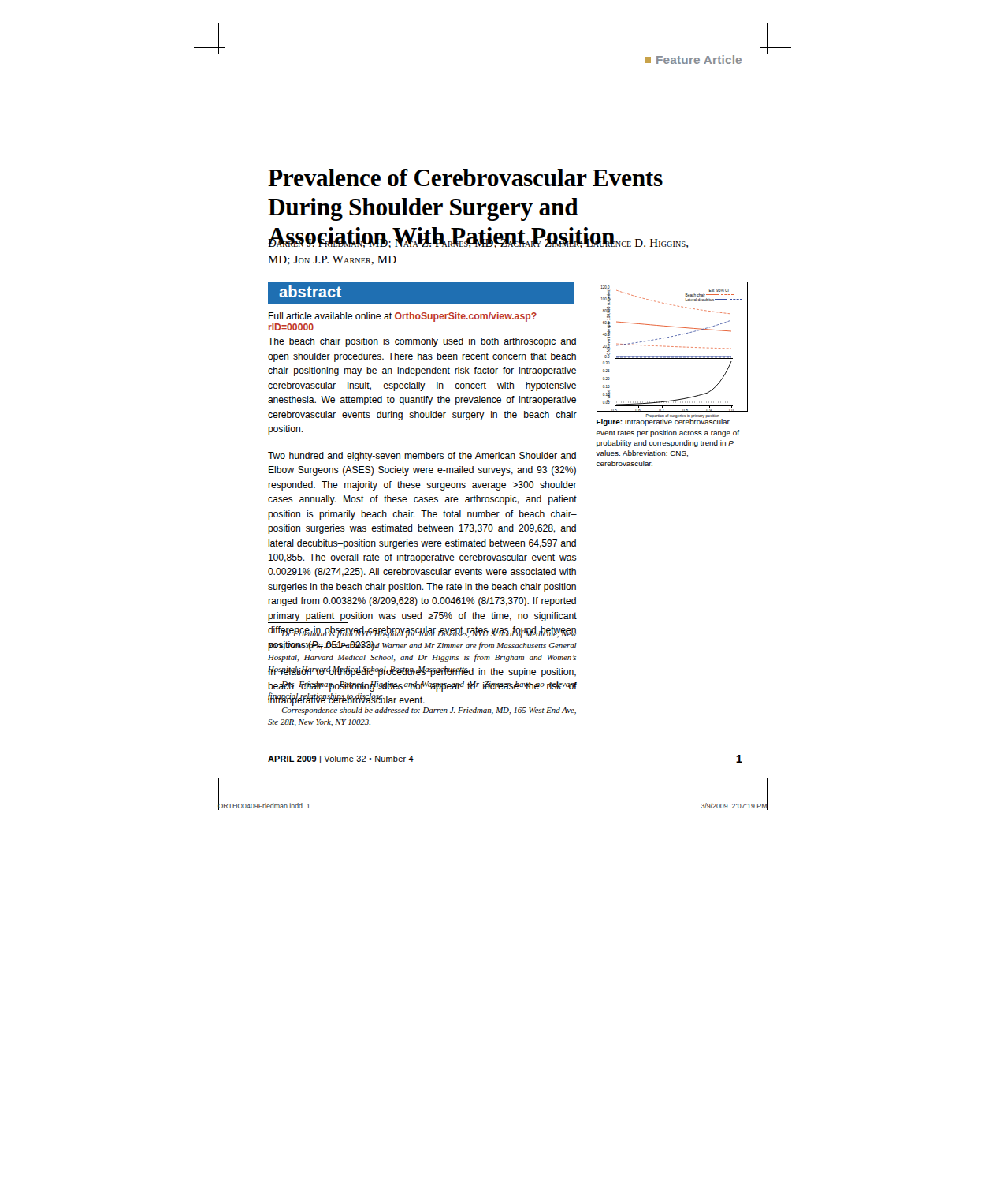Feature Article
Prevalence of Cerebrovascular Events During Shoulder Surgery and Association With Patient Position
Darren J. Friedman, MD; Nata Z. Parnes, MD; Zachary Zimmer; Laurence D. Higgins, MD; Jon J.P. Warner, MD
abstract
Full article available online at OrthoSuperSite.com/view.asp?rID=00000
The beach chair position is commonly used in both arthroscopic and open shoulder procedures. There has been recent concern that beach chair positioning may be an independent risk factor for intraoperative cerebrovascular insult, especially in concert with hypotensive anesthesia. We attempted to quantify the prevalence of intraoperative cerebrovascular events during shoulder surgery in the beach chair position.
Two hundred and eighty-seven members of the American Shoulder and Elbow Surgeons (ASES) Society were e-mailed surveys, and 93 (32%) responded. The majority of these surgeons average >300 shoulder cases annually. Most of these cases are arthroscopic, and patient position is primarily beach chair. The total number of beach chair–position surgeries was estimated between 173,370 and 209,628, and lateral decubitus–position surgeries were estimated between 64,597 and 100,855. The overall rate of intraoperative cerebrovascular event was 0.00291% (8/274,225). All cerebrovascular events were associated with surgeries in the beach chair position. The rate in the beach chair position ranged from 0.00382% (8/209,628) to 0.00461% (8/173,370). If reported primary patient position was used ≥75% of the time, no significant difference in observed cerebrovascular event rates was found between positions (P=.051–.0233).
In relation to orthopedic procedures performed in the supine position, beach chair positioning does not appear to increase the risk of intraoperative cerebrovascular event.
120.0
100.0
80.0
60.0
40.0
20.0
0.0
0.30
0.25
0.20
0.15
0.10
0.05
0.5
0.6
0.7
0.8
0.9
1.0
CNS event rate (per 100,000 surgeries)
P value
Proportion of surgeries in primary position
Est 95% CI
Beach chair
Lateral decubitus
Figure: Intraoperative cerebrovascular event rates per position across a range of probability and corresponding trend in P values. Abbreviation: CNS, cerebrovascular.
Dr Friedman is from NYU Hospital for Joint Diseases, NYU School of Medicine, New York, New York; Drs Parnes and Warner and Mr Zimmer are from Massachusetts General Hospital, Harvard Medical School, and Dr Higgins is from Brigham and Women’s Hospital, Harvard Medical School, Boston, Massachusetts.
Drs Friedman, Parnes, Higgins, and Warner and Mr Zimmer have no relevant financial relationships to disclose.
Correspondence should be addressed to: Darren J. Friedman, MD, 165 West End Ave, Ste 28R, New York, NY 10023.
APRIL 2009 | Volume 32 • Number 4
1
ORTHO0409Friedman.indd 1
3/9/2009 2:07:19 PM